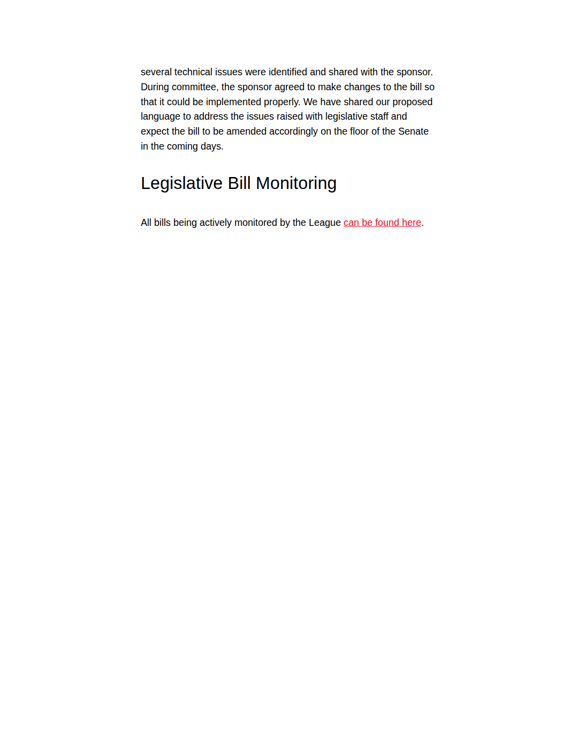several technical issues were identified and shared with the sponsor. During committee, the sponsor agreed to make changes to the bill so that it could be implemented properly. We have shared our proposed language to address the issues raised with legislative staff and expect the bill to be amended accordingly on the floor of the Senate in the coming days.
Legislative Bill Monitoring
All bills being actively monitored by the League can be found here.